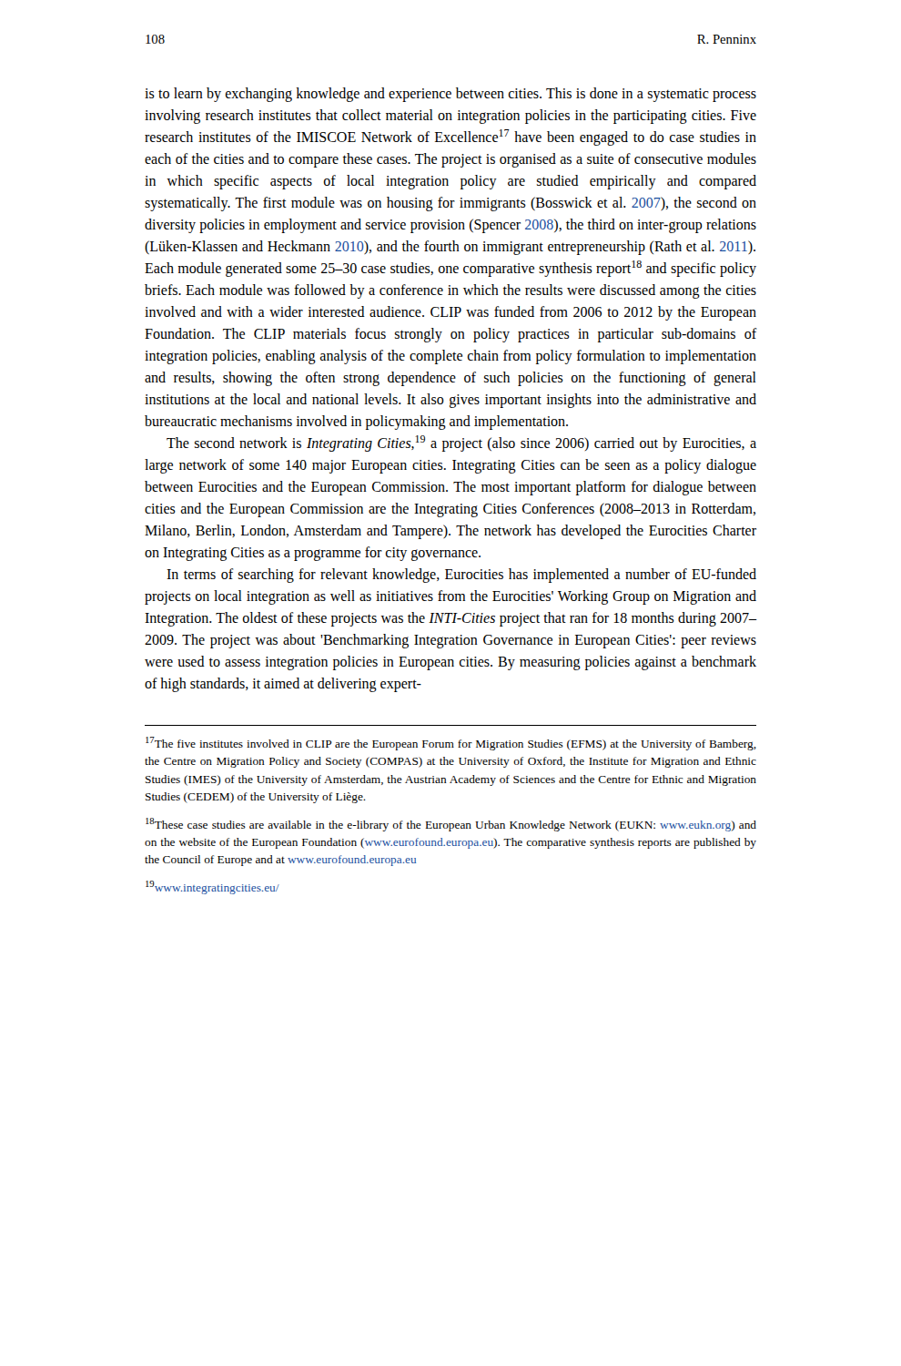108 R. Penninx
is to learn by exchanging knowledge and experience between cities. This is done in a systematic process involving research institutes that collect material on integration policies in the participating cities. Five research institutes of the IMISCOE Network of Excellence17 have been engaged to do case studies in each of the cities and to compare these cases. The project is organised as a suite of consecutive modules in which specific aspects of local integration policy are studied empirically and compared systematically. The first module was on housing for immigrants (Bosswick et al. 2007), the second on diversity policies in employment and service provision (Spencer 2008), the third on inter-group relations (Lüken-Klassen and Heckmann 2010), and the fourth on immigrant entrepreneurship (Rath et al. 2011). Each module generated some 25–30 case studies, one comparative synthesis report18 and specific policy briefs. Each module was followed by a conference in which the results were discussed among the cities involved and with a wider interested audience. CLIP was funded from 2006 to 2012 by the European Foundation. The CLIP materials focus strongly on policy practices in particular sub-domains of integration policies, enabling analysis of the complete chain from policy formulation to implementation and results, showing the often strong dependence of such policies on the functioning of general institutions at the local and national levels. It also gives important insights into the administrative and bureaucratic mechanisms involved in policymaking and implementation.
The second network is Integrating Cities,19 a project (also since 2006) carried out by Eurocities, a large network of some 140 major European cities. Integrating Cities can be seen as a policy dialogue between Eurocities and the European Commission. The most important platform for dialogue between cities and the European Commission are the Integrating Cities Conferences (2008–2013 in Rotterdam, Milano, Berlin, London, Amsterdam and Tampere). The network has developed the Eurocities Charter on Integrating Cities as a programme for city governance.
In terms of searching for relevant knowledge, Eurocities has implemented a number of EU-funded projects on local integration as well as initiatives from the Eurocities' Working Group on Migration and Integration. The oldest of these projects was the INTI-Cities project that ran for 18 months during 2007–2009. The project was about 'Benchmarking Integration Governance in European Cities': peer reviews were used to assess integration policies in European cities. By measuring policies against a benchmark of high standards, it aimed at delivering expert-
17The five institutes involved in CLIP are the European Forum for Migration Studies (EFMS) at the University of Bamberg, the Centre on Migration Policy and Society (COMPAS) at the University of Oxford, the Institute for Migration and Ethnic Studies (IMES) of the University of Amsterdam, the Austrian Academy of Sciences and the Centre for Ethnic and Migration Studies (CEDEM) of the University of Liège.
18These case studies are available in the e-library of the European Urban Knowledge Network (EUKN: www.eukn.org) and on the website of the European Foundation (www.eurofound.europa.eu). The comparative synthesis reports are published by the Council of Europe and at www.eurofound.europa.eu
19www.integratingcities.eu/